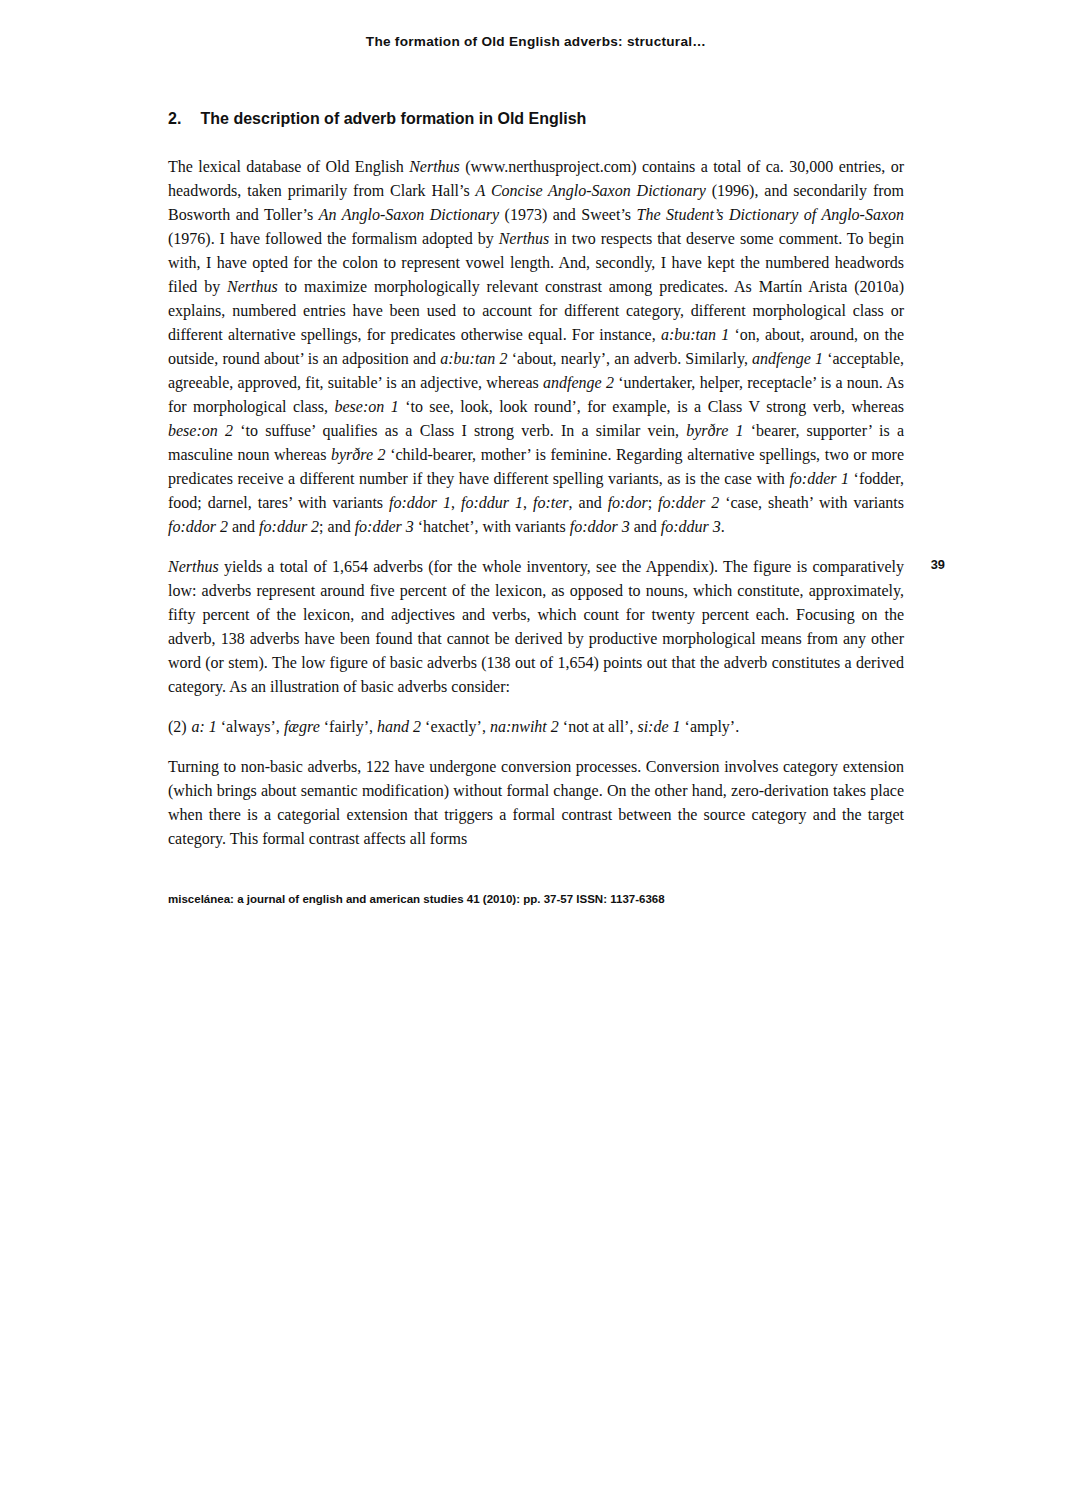The formation of Old English adverbs: structural…
2. The description of adverb formation in Old English
The lexical database of Old English Nerthus (www.nerthusproject.com) contains a total of ca. 30,000 entries, or headwords, taken primarily from Clark Hall’s A Concise Anglo-Saxon Dictionary (1996), and secondarily from Bosworth and Toller’s An Anglo-Saxon Dictionary (1973) and Sweet’s The Student’s Dictionary of Anglo-Saxon (1976). I have followed the formalism adopted by Nerthus in two respects that deserve some comment. To begin with, I have opted for the colon to represent vowel length. And, secondly, I have kept the numbered headwords filed by Nerthus to maximize morphologically relevant constrast among predicates. As Martín Arista (2010a) explains, numbered entries have been used to account for different category, different morphological class or different alternative spellings, for predicates otherwise equal. For instance, a:bu:tan 1 ‘on, about, around, on the outside, round about’ is an adposition and a:bu:tan 2 ‘about, nearly’, an adverb. Similarly, andfenge 1 ‘acceptable, agreeable, approved, fit, suitable’ is an adjective, whereas andfenge 2 ‘undertaker, helper, receptacle’ is a noun. As for morphological class, bese:on 1 ‘to see, look, look round’, for example, is a Class V strong verb, whereas bese:on 2 ‘to suffuse’ qualifies as a Class I strong verb. In a similar vein, byrðre 1 ‘bearer, supporter’ is a masculine noun whereas byrðre 2 ‘child-bearer, mother’ is feminine. Regarding alternative spellings, two or more predicates receive a different number if they have different spelling variants, as is the case with fo:dder 1 ‘fodder, food; darnel, tares’ with variants fo:ddor 1, fo:ddur 1, fo:ter, and fo:dor; fo:dder 2 ‘case, sheath’ with variants fo:ddor 2 and fo:ddur 2; and fo:dder 3 ‘hatchet’, with variants fo:ddor 3 and fo:ddur 3.
39
Nerthus yields a total of 1,654 adverbs (for the whole inventory, see the Appendix). The figure is comparatively low: adverbs represent around five percent of the lexicon, as opposed to nouns, which constitute, approximately, fifty percent of the lexicon, and adjectives and verbs, which count for twenty percent each. Focusing on the adverb, 138 adverbs have been found that cannot be derived by productive morphological means from any other word (or stem). The low figure of basic adverbs (138 out of 1,654) points out that the adverb constitutes a derived category. As an illustration of basic adverbs consider:
(2) a: 1 ‘always’, fægre ‘fairly’, hand 2 ‘exactly’, na:nwiht 2 ‘not at all’, si:de 1 ‘amply’.
Turning to non-basic adverbs, 122 have undergone conversion processes. Conversion involves category extension (which brings about semantic modification) without formal change. On the other hand, zero-derivation takes place when there is a categorial extension that triggers a formal contrast between the source category and the target category. This formal contrast affects all forms
miscelánea: a journal of english and american studies 41 (2010): pp. 37-57 ISSN: 1137-6368